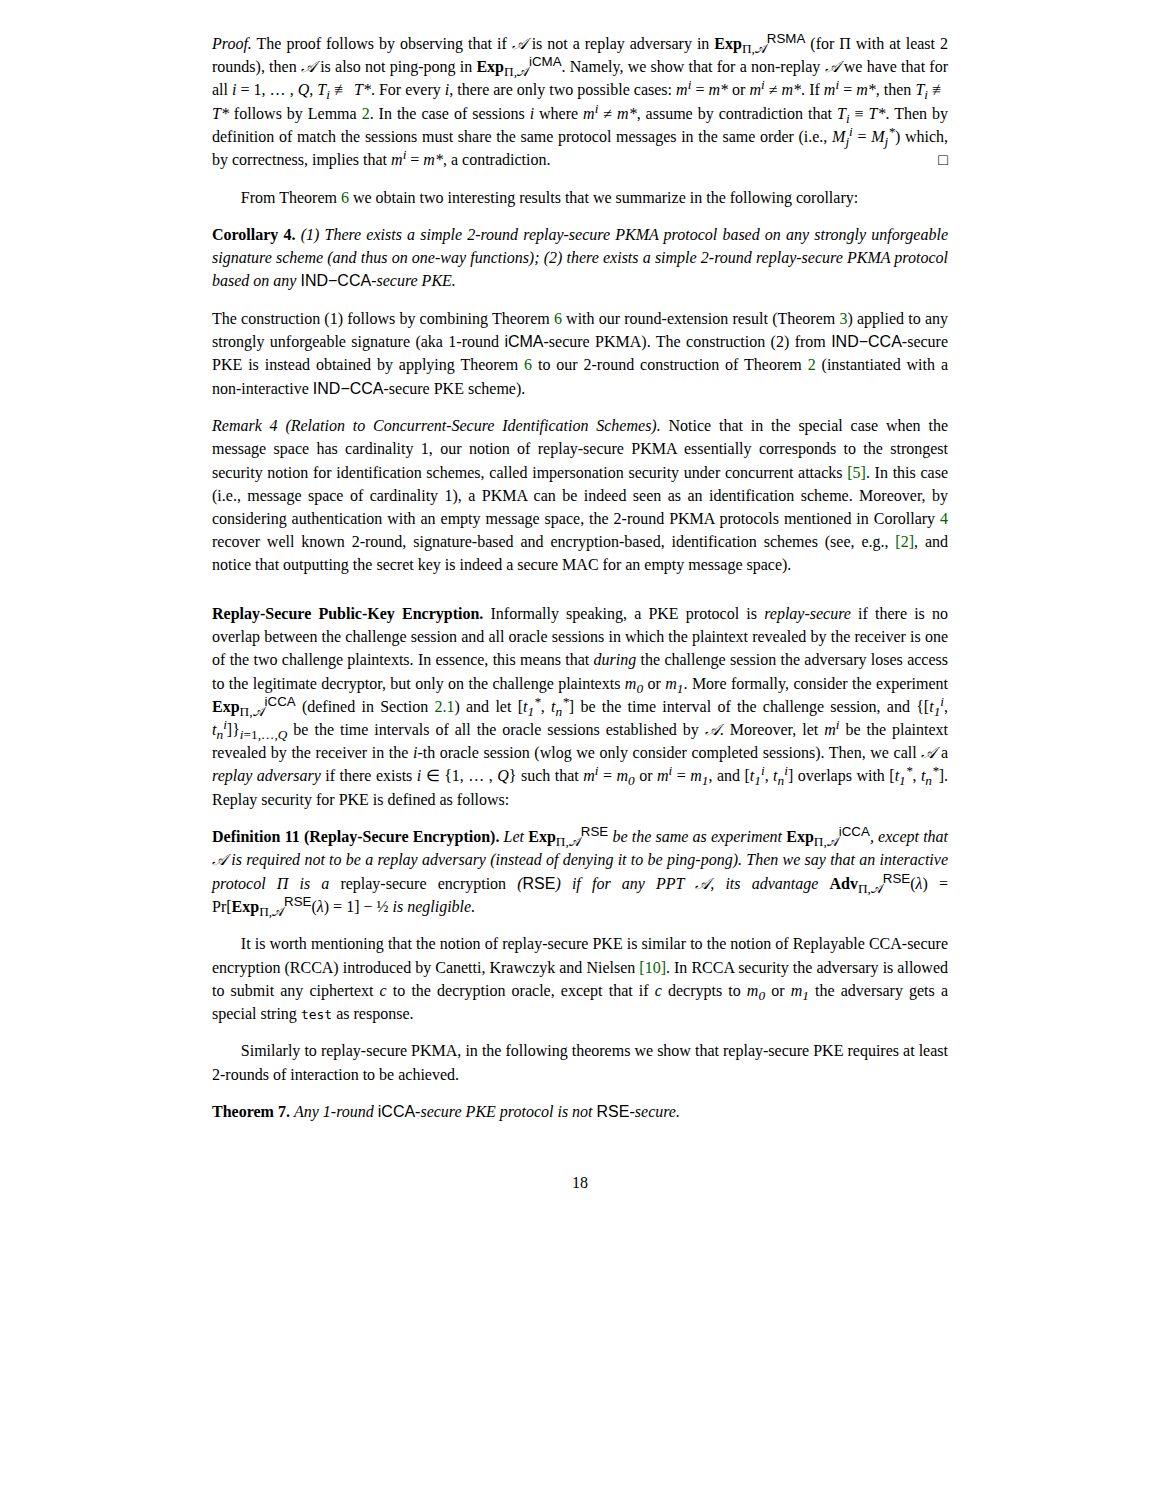Proof. The proof follows by observing that if 𝒜 is not a replay adversary in ExpΠ,𝒜RSMA (for Π with at least 2 rounds), then 𝒜 is also not ping-pong in ExpΠ,𝒜iCMA. Namely, we show that for a non-replay 𝒜 we have that for all i = 1, … , Q, Ti ≢ T*. For every i, there are only two possible cases: mi = m* or mi ≠ m*. If mi = m*, then Ti ≢ T* follows by Lemma 2. In the case of sessions i where mi ≠ m*, assume by contradiction that Ti ≡ T*. Then by definition of match the sessions must share the same protocol messages in the same order (i.e., Mji = Mj*) which, by correctness, implies that mi = m*, a contradiction. □
From Theorem 6 we obtain two interesting results that we summarize in the following corollary:
Corollary 4. (1) There exists a simple 2-round replay-secure PKMA protocol based on any strongly unforgeable signature scheme (and thus on one-way functions); (2) there exists a simple 2-round replay-secure PKMA protocol based on any IND−CCA-secure PKE.
The construction (1) follows by combining Theorem 6 with our round-extension result (Theorem 3) applied to any strongly unforgeable signature (aka 1-round iCMA-secure PKMA). The construction (2) from IND−CCA-secure PKE is instead obtained by applying Theorem 6 to our 2-round construction of Theorem 2 (instantiated with a non-interactive IND−CCA-secure PKE scheme).
Remark 4 (Relation to Concurrent-Secure Identification Schemes). Notice that in the special case when the message space has cardinality 1, our notion of replay-secure PKMA essentially corresponds to the strongest security notion for identification schemes, called impersonation security under concurrent attacks [5]. In this case (i.e., message space of cardinality 1), a PKMA can be indeed seen as an identification scheme. Moreover, by considering authentication with an empty message space, the 2-round PKMA protocols mentioned in Corollary 4 recover well known 2-round, signature-based and encryption-based, identification schemes (see, e.g., [2], and notice that outputting the secret key is indeed a secure MAC for an empty message space).
Replay-Secure Public-Key Encryption. Informally speaking, a PKE protocol is replay-secure if there is no overlap between the challenge session and all oracle sessions in which the plaintext revealed by the receiver is one of the two challenge plaintexts. In essence, this means that during the challenge session the adversary loses access to the legitimate decryptor, but only on the challenge plaintexts m0 or m1. More formally, consider the experiment ExpΠ,𝒜iCCA (defined in Section 2.1) and let [t1*, tn*] be the time interval of the challenge session, and {[t1i, tni]}i=1,…,Q be the time intervals of all the oracle sessions established by 𝒜. Moreover, let mi be the plaintext revealed by the receiver in the i-th oracle session (wlog we only consider completed sessions). Then, we call 𝒜 a replay adversary if there exists i ∈ {1, … , Q} such that mi = m0 or mi = m1, and [t1i, tni] overlaps with [t1*, tn*]. Replay security for PKE is defined as follows:
Definition 11 (Replay-Secure Encryption). Let ExpΠ,𝒜RSE be the same as experiment ExpΠ,𝒜iCCA, except that 𝒜 is required not to be a replay adversary (instead of denying it to be ping-pong). Then we say that an interactive protocol Π is a replay-secure encryption (RSE) if for any PPT 𝒜, its advantage AdvΠ,𝒜RSE(λ) = Pr[ExpΠ,𝒜RSE(λ) = 1] − ½ is negligible.
It is worth mentioning that the notion of replay-secure PKE is similar to the notion of Replayable CCA-secure encryption (RCCA) introduced by Canetti, Krawczyk and Nielsen [10]. In RCCA security the adversary is allowed to submit any ciphertext c to the decryption oracle, except that if c decrypts to m0 or m1 the adversary gets a special string test as response.
Similarly to replay-secure PKMA, in the following theorems we show that replay-secure PKE requires at least 2-rounds of interaction to be achieved.
Theorem 7. Any 1-round iCCA-secure PKE protocol is not RSE-secure.
18